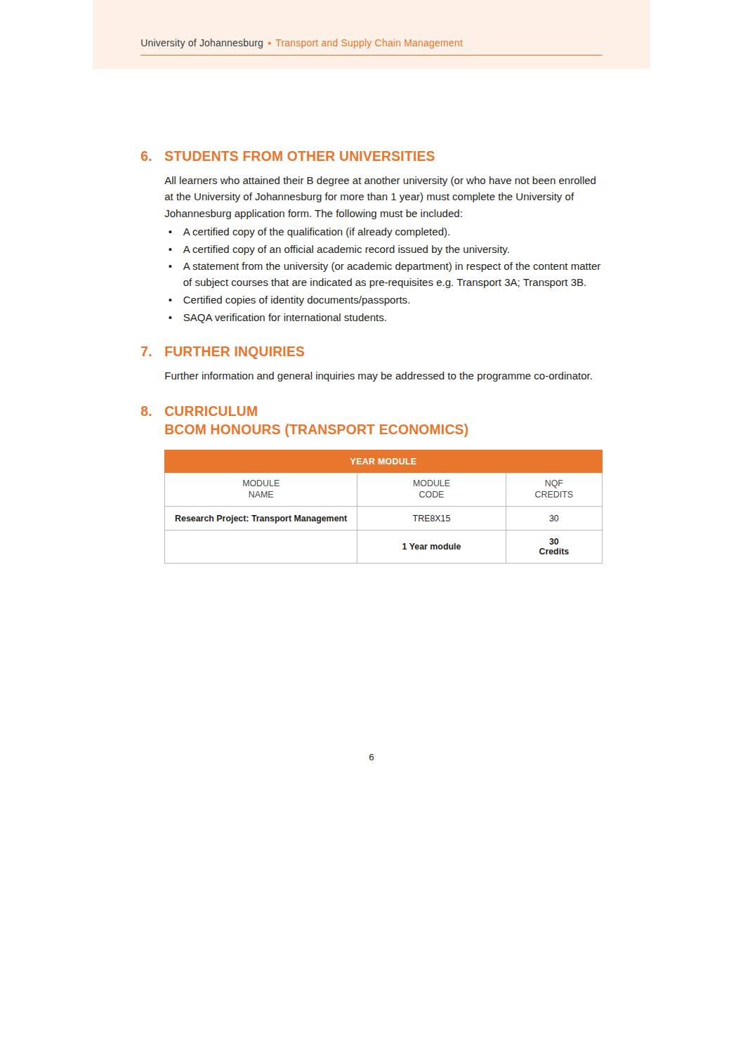University of Johannesburg ▪ Transport and Supply Chain Management
6. Students from other universities
All learners who attained their B degree at another university (or who have not been enrolled at the University of Johannesburg for more than 1 year) must complete the University of Johannesburg application form. The following must be included:
A certified copy of the qualification (if already completed).
A certified copy of an official academic record issued by the university.
A statement from the university (or academic department) in respect of the content matter of subject courses that are indicated as pre-requisites e.g. Transport 3A; Transport 3B.
Certified copies of identity documents/passports.
SAQA verification for international students.
7. Further inquiries
Further information and general inquiries may be addressed to the programme co-ordinator.
8. Curriculum
BCom Honours (Transport Economics)
| YEAR MODULE |
| --- |
| MODULE NAME | MODULE CODE | NQF CREDITS |
| Research Project: Transport Management | TRE8X15 | 30 |
| | 1 Year module | 30 Credits |
6